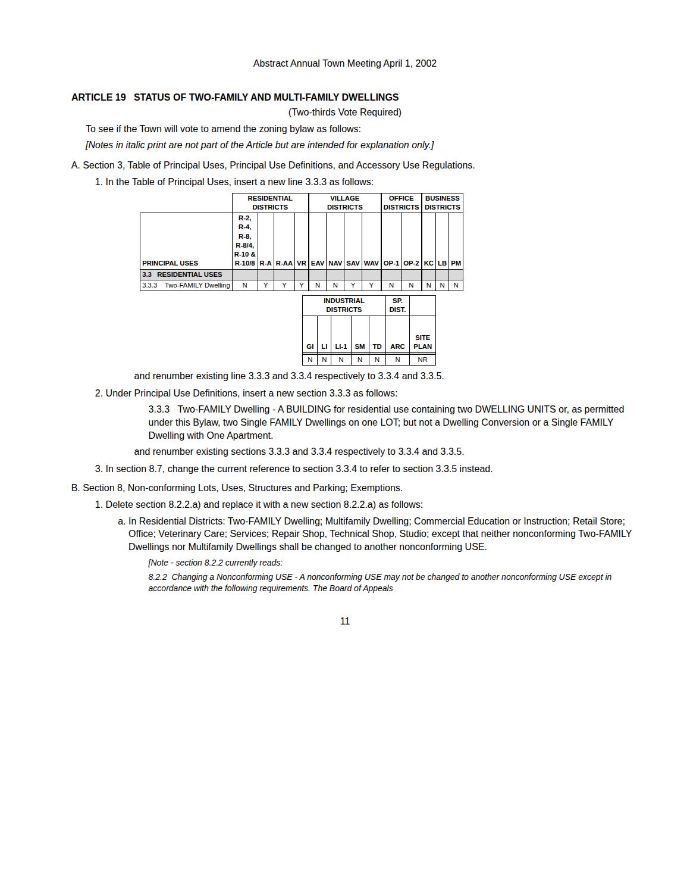Abstract Annual Town Meeting April 1, 2002
ARTICLE 19 STATUS OF TWO-FAMILY AND MULTI-FAMILY DWELLINGS
(Two-thirds Vote Required)
To see if the Town will vote to amend the zoning bylaw as follows:
[Notes in italic print are not part of the Article but are intended for explanation only.]
Section 3, Table of Principal Uses, Principal Use Definitions, and Accessory Use Regulations.
In the Table of Principal Uses, insert a new line 3.3.3 as follows:
| | RESIDENTIAL DISTRICTS | VILLAGE DISTRICTS | OFFICE DISTRICTS | BUSINESS DISTRICTS |
| PRINCIPAL USES | R-2, R-4, R-8, R-8/4, R-10 & R-10/8 | R-A | R-AA | VR | EAV | NAV | SAV | WAV | OP-1 | OP-2 | KC | LB | PM |
| 3.3 RESIDENTIAL USES | | | | | | | | | | | | | |
| 3.3.3 Two-FAMILY Dwelling | N | Y | Y | Y | N | N | Y | Y | N | N | N | N | N |
| INDUSTRIAL DISTRICTS | SP. DIST. | |
| --- | --- | --- |
| GI | LI | LI-1 | SM | TD | ARC | SITE PLAN |
| N | N | N | N | N | N | NR |
and renumber existing line 3.3.3 and 3.3.4 respectively to 3.3.4 and 3.3.5.
Under Principal Use Definitions, insert a new section 3.3.3 as follows:
3.3.3 Two-FAMILY Dwelling - A BUILDING for residential use containing two DWELLING UNITS or, as permitted under this Bylaw, two Single FAMILY Dwellings on one LOT; but not a Dwelling Conversion or a Single FAMILY Dwelling with One Apartment.
and renumber existing sections 3.3.3 and 3.3.4 respectively to 3.3.4 and 3.3.5.
In section 8.7, change the current reference to section 3.3.4 to refer to section 3.3.5 instead.
Section 8, Non-conforming Lots, Uses, Structures and Parking; Exemptions.
Delete section 8.2.2.a) and replace it with a new section 8.2.2.a) as follows:
In Residential Districts: Two-FAMILY Dwelling; Multifamily Dwelling; Commercial Education or Instruction; Retail Store; Office; Veterinary Care; Services; Repair Shop, Technical Shop, Studio; except that neither nonconforming Two-FAMILY Dwellings nor Multifamily Dwellings shall be changed to another nonconforming USE.
[Note - section 8.2.2 currently reads:
8.2.2 Changing a Nonconforming USE - A nonconforming USE may not be changed to another nonconforming USE except in accordance with the following requirements. The Board of Appeals
11